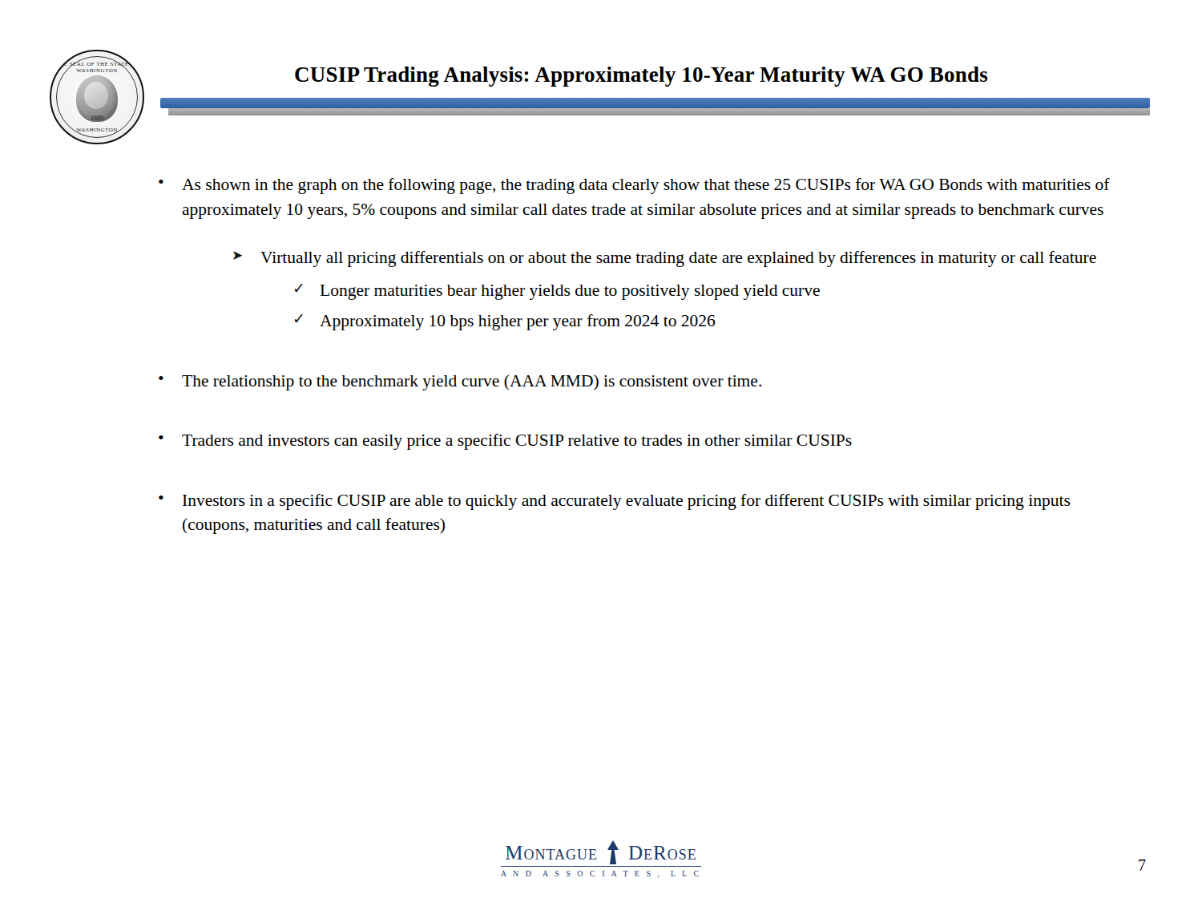THE SEAL OF THE STATE OF WASHINGTON
1889
WASHINGTON
CUSIP Trading Analysis: Approximately 10-Year Maturity WA GO Bonds
As shown in the graph on the following page, the trading data clearly show that these 25 CUSIPs for WA GO Bonds with maturities of approximately 10 years, 5% coupons and similar call dates trade at similar absolute prices and at similar spreads to benchmark curves
Virtually all pricing differentials on or about the same trading date are explained by differences in maturity or call feature
Longer maturities bear higher yields due to positively sloped yield curve
Approximately 10 bps higher per year from 2024 to 2026
The relationship to the benchmark yield curve (AAA MMD) is consistent over time.
Traders and investors can easily price a specific CUSIP relative to trades in other similar CUSIPs
Investors in a specific CUSIP are able to quickly and accurately evaluate pricing for different CUSIPs with similar pricing inputs (coupons, maturities and call features)
Montague DeRose
A N D A S S O C I A T E S , L L C
7